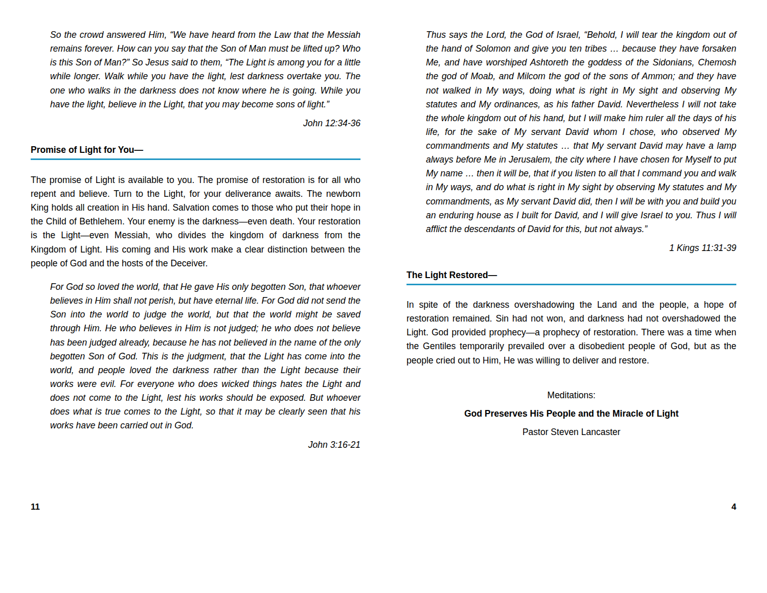So the crowd answered Him, “We have heard from the Law that the Messiah remains forever. How can you say that the Son of Man must be lifted up? Who is this Son of Man?” So Jesus said to them, “The Light is among you for a little while longer. Walk while you have the light, lest darkness overtake you. The one who walks in the darkness does not know where he is going. While you have the light, believe in the Light, that you may become sons of light.”
John 12:34-36
Promise of Light for You—
The promise of Light is available to you. The promise of restoration is for all who repent and believe. Turn to the Light, for your deliverance awaits. The newborn King holds all creation in His hand. Salvation comes to those who put their hope in the Child of Bethlehem. Your enemy is the darkness—even death. Your restoration is the Light—even Messiah, who divides the kingdom of darkness from the Kingdom of Light. His coming and His work make a clear distinction between the people of God and the hosts of the Deceiver.
For God so loved the world, that He gave His only begotten Son, that whoever believes in Him shall not perish, but have eternal life. For God did not send the Son into the world to judge the world, but that the world might be saved through Him. He who believes in Him is not judged; he who does not believe has been judged already, because he has not believed in the name of the only begotten Son of God. This is the judgment, that the Light has come into the world, and people loved the darkness rather than the Light because their works were evil. For everyone who does wicked things hates the Light and does not come to the Light, lest his works should be exposed. But whoever does what is true comes to the Light, so that it may be clearly seen that his works have been carried out in God.
John 3:16-21
Thus says the Lord, the God of Israel, “Behold, I will tear the kingdom out of the hand of Solomon and give you ten tribes … because they have forsaken Me, and have worshiped Ashtoreth the goddess of the Sidonians, Chemosh the god of Moab, and Milcom the god of the sons of Ammon; and they have not walked in My ways, doing what is right in My sight and observing My statutes and My ordinances, as his father David. Nevertheless I will not take the whole kingdom out of his hand, but I will make him ruler all the days of his life, for the sake of My servant David whom I chose, who observed My commandments and My statutes … that My servant David may have a lamp always before Me in Jerusalem, the city where I have chosen for Myself to put My name … then it will be, that if you listen to all that I command you and walk in My ways, and do what is right in My sight by observing My statutes and My commandments, as My servant David did, then I will be with you and build you an enduring house as I built for David, and I will give Israel to you. Thus I will afflict the descendants of David for this, but not always.”
1 Kings 11:31-39
The Light Restored—
In spite of the darkness overshadowing the Land and the people, a hope of restoration remained. Sin had not won, and darkness had not overshadowed the Light. God provided prophecy—a prophecy of restoration. There was a time when the Gentiles temporarily prevailed over a disobedient people of God, but as the people cried out to Him, He was willing to deliver and restore.
Meditations:
God Preserves His People and the Miracle of Light
Pastor Steven Lancaster
11 4